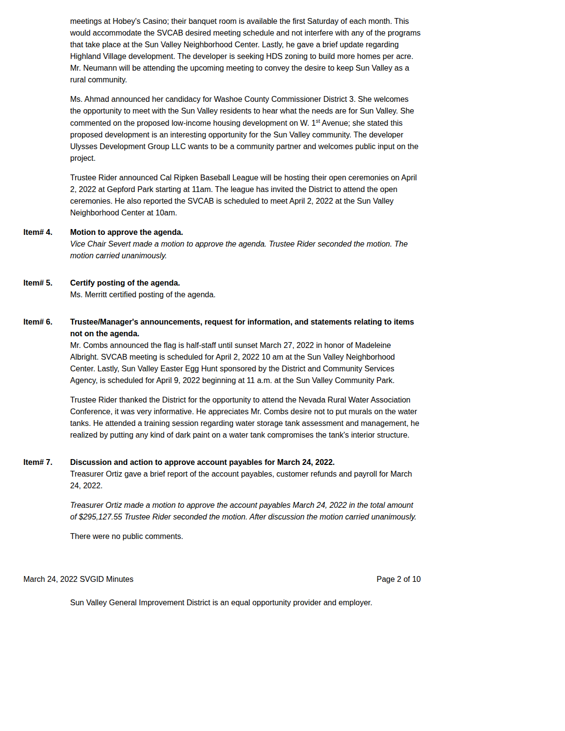meetings at Hobey's Casino; their banquet room is available the first Saturday of each month. This would accommodate the SVCAB desired meeting schedule and not interfere with any of the programs that take place at the Sun Valley Neighborhood Center. Lastly, he gave a brief update regarding Highland Village development. The developer is seeking HDS zoning to build more homes per acre. Mr. Neumann will be attending the upcoming meeting to convey the desire to keep Sun Valley as a rural community.
Ms. Ahmad announced her candidacy for Washoe County Commissioner District 3. She welcomes the opportunity to meet with the Sun Valley residents to hear what the needs are for Sun Valley. She commented on the proposed low-income housing development on W. 1st Avenue; she stated this proposed development is an interesting opportunity for the Sun Valley community. The developer Ulysses Development Group LLC wants to be a community partner and welcomes public input on the project.
Trustee Rider announced Cal Ripken Baseball League will be hosting their open ceremonies on April 2, 2022 at Gepford Park starting at 11am. The league has invited the District to attend the open ceremonies. He also reported the SVCAB is scheduled to meet April 2, 2022 at the Sun Valley Neighborhood Center at 10am.
Item# 4.
Motion to approve the agenda.
Vice Chair Severt made a motion to approve the agenda. Trustee Rider seconded the motion. The motion carried unanimously.
Item# 5.
Certify posting of the agenda.
Ms. Merritt certified posting of the agenda.
Item# 6.
Trustee/Manager's announcements, request for information, and statements relating to items not on the agenda.
Mr. Combs announced the flag is half-staff until sunset March 27, 2022 in honor of Madeleine Albright. SVCAB meeting is scheduled for April 2, 2022 10 am at the Sun Valley Neighborhood Center. Lastly, Sun Valley Easter Egg Hunt sponsored by the District and Community Services Agency, is scheduled for April 9, 2022 beginning at 11 a.m. at the Sun Valley Community Park.
Trustee Rider thanked the District for the opportunity to attend the Nevada Rural Water Association Conference, it was very informative. He appreciates Mr. Combs desire not to put murals on the water tanks. He attended a training session regarding water storage tank assessment and management, he realized by putting any kind of dark paint on a water tank compromises the tank's interior structure.
Item# 7.
Discussion and action to approve account payables for March 24, 2022.
Treasurer Ortiz gave a brief report of the account payables, customer refunds and payroll for March 24, 2022.
Treasurer Ortiz made a motion to approve the account payables March 24, 2022 in the total amount of $295,127.55 Trustee Rider seconded the motion. After discussion the motion carried unanimously.
There were no public comments.
March 24, 2022 SVGID Minutes Page 2 of 10
Sun Valley General Improvement District is an equal opportunity provider and employer.